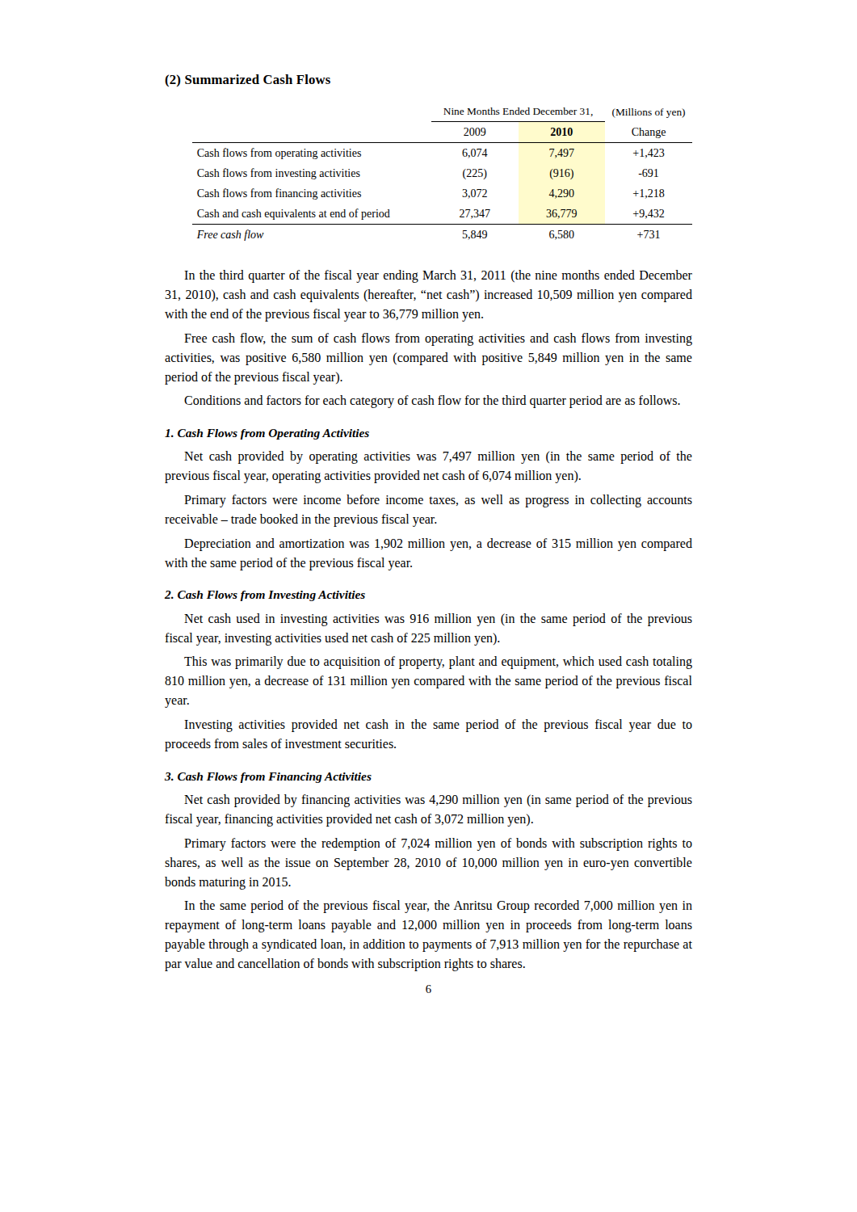(2) Summarized Cash Flows
| | Nine Months Ended December 31, | (Millions of yen) |
| | 2009 | 2010 | Change |
| Cash flows from operating activities | 6,074 | 7,497 | +1,423 |
| Cash flows from investing activities | (225) | (916) | -691 |
| Cash flows from financing activities | 3,072 | 4,290 | +1,218 |
| Cash and cash equivalents at end of period | 27,347 | 36,779 | +9,432 |
| Free cash flow | 5,849 | 6,580 | +731 |
In the third quarter of the fiscal year ending March 31, 2011 (the nine months ended December 31, 2010), cash and cash equivalents (hereafter, “net cash”) increased 10,509 million yen compared with the end of the previous fiscal year to 36,779 million yen.
Free cash flow, the sum of cash flows from operating activities and cash flows from investing activities, was positive 6,580 million yen (compared with positive 5,849 million yen in the same period of the previous fiscal year).
Conditions and factors for each category of cash flow for the third quarter period are as follows.
1. Cash Flows from Operating Activities
Net cash provided by operating activities was 7,497 million yen (in the same period of the previous fiscal year, operating activities provided net cash of 6,074 million yen).
Primary factors were income before income taxes, as well as progress in collecting accounts receivable – trade booked in the previous fiscal year.
Depreciation and amortization was 1,902 million yen, a decrease of 315 million yen compared with the same period of the previous fiscal year.
2. Cash Flows from Investing Activities
Net cash used in investing activities was 916 million yen (in the same period of the previous fiscal year, investing activities used net cash of 225 million yen).
This was primarily due to acquisition of property, plant and equipment, which used cash totaling 810 million yen, a decrease of 131 million yen compared with the same period of the previous fiscal year.
Investing activities provided net cash in the same period of the previous fiscal year due to proceeds from sales of investment securities.
3. Cash Flows from Financing Activities
Net cash provided by financing activities was 4,290 million yen (in same period of the previous fiscal year, financing activities provided net cash of 3,072 million yen).
Primary factors were the redemption of 7,024 million yen of bonds with subscription rights to shares, as well as the issue on September 28, 2010 of 10,000 million yen in euro-yen convertible bonds maturing in 2015.
In the same period of the previous fiscal year, the Anritsu Group recorded 7,000 million yen in repayment of long-term loans payable and 12,000 million yen in proceeds from long-term loans payable through a syndicated loan, in addition to payments of 7,913 million yen for the repurchase at par value and cancellation of bonds with subscription rights to shares.
6